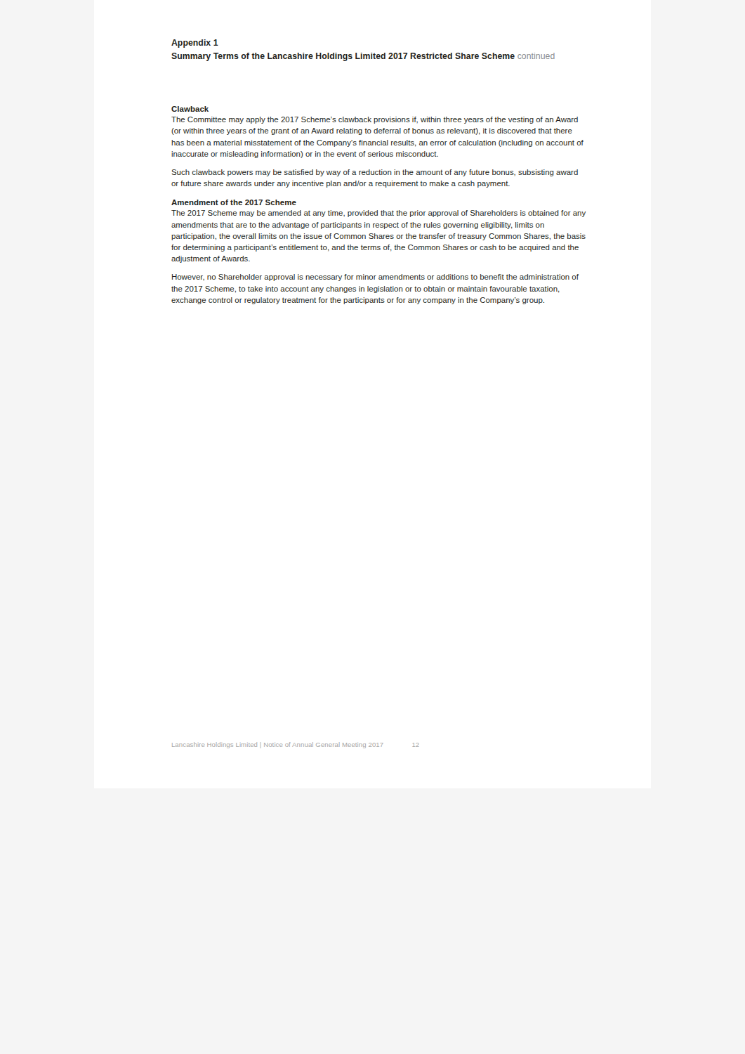Appendix 1
Summary Terms of the Lancashire Holdings Limited 2017 Restricted Share Scheme continued
Clawback
The Committee may apply the 2017 Scheme’s clawback provisions if, within three years of the vesting of an Award (or within three years of the grant of an Award relating to deferral of bonus as relevant), it is discovered that there has been a material misstatement of the Company’s financial results, an error of calculation (including on account of inaccurate or misleading information) or in the event of serious misconduct.
Such clawback powers may be satisfied by way of a reduction in the amount of any future bonus, subsisting award or future share awards under any incentive plan and/or a requirement to make a cash payment.
Amendment of the 2017 Scheme
The 2017 Scheme may be amended at any time, provided that the prior approval of Shareholders is obtained for any amendments that are to the advantage of participants in respect of the rules governing eligibility, limits on participation, the overall limits on the issue of Common Shares or the transfer of treasury Common Shares, the basis for determining a participant’s entitlement to, and the terms of, the Common Shares or cash to be acquired and the adjustment of Awards.
However, no Shareholder approval is necessary for minor amendments or additions to benefit the administration of the 2017 Scheme, to take into account any changes in legislation or to obtain or maintain favourable taxation, exchange control or regulatory treatment for the participants or for any company in the Company’s group.
Lancashire Holdings Limited | Notice of Annual General Meeting 2017 12